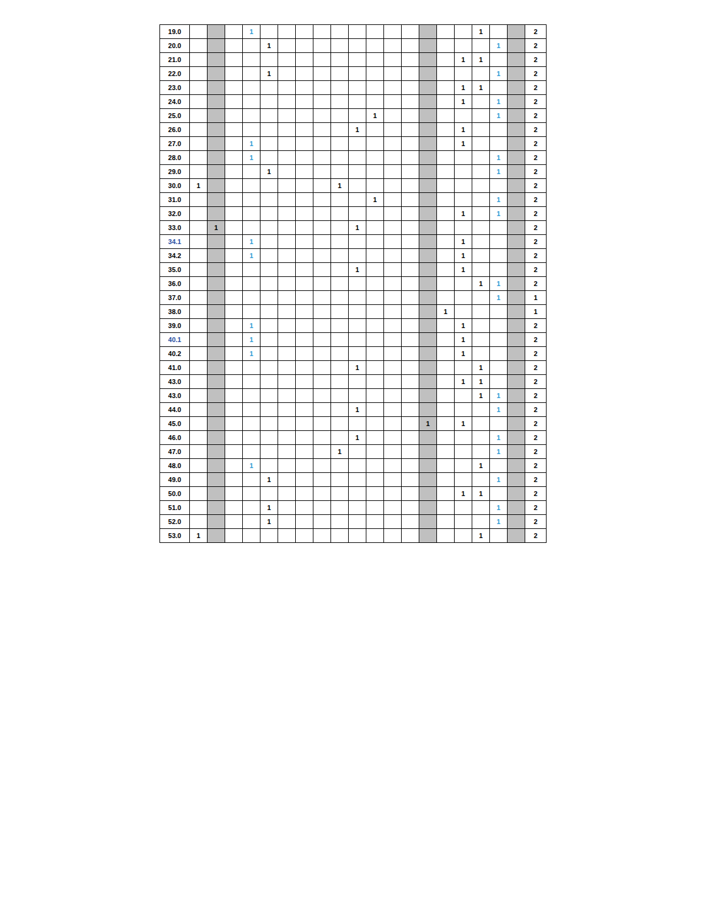| 19.0 | | | | 1 | | | | | | | | | | | | | 1 | | | 2 |
| 20.0 | | | | | 1 | | | | | | | | | | | | | 1 | | 2 |
| 21.0 | | | | | | | | | | | | | | | | 1 | 1 | | | 2 |
| 22.0 | | | | | 1 | | | | | | | | | | | | | 1 | | 2 |
| 23.0 | | | | | | | | | | | | | | | | 1 | 1 | | | 2 |
| 24.0 | | | | | | | | | | | | | | | | 1 | | 1 | | 2 |
| 25.0 | | | | | | | | | | | 1 | | | | | | | 1 | | 2 |
| 26.0 | | | | | | | | | | 1 | | | | | | 1 | | | | 2 |
| 27.0 | | | | 1 | | | | | | | | | | | | 1 | | | | 2 |
| 28.0 | | | | 1 | | | | | | | | | | | | | | 1 | | 2 |
| 29.0 | | | | | 1 | | | | | | | | | | | | | 1 | | 2 |
| 30.0 | 1 | | | | | | | | 1 | | | | | | | | | | | 2 |
| 31.0 | | | | | | | | | | | 1 | | | | | | | 1 | | 2 |
| 32.0 | | | | | | | | | | | | | | | | 1 | | 1 | | 2 |
| 33.0 | | 1 | | | | | | | | 1 | | | | | | | | | | 2 |
| 34.1 | | | | 1 | | | | | | | | | | | | 1 | | | | 2 |
| 34.2 | | | | 1 | | | | | | | | | | | | 1 | | | | 2 |
| 35.0 | | | | | | | | | | 1 | | | | | | 1 | | | | 2 |
| 36.0 | | | | | | | | | | | | | | | | | 1 | 1 | | 2 |
| 37.0 | | | | | | | | | | | | | | | | | | 1 | | 1 |
| 38.0 | | | | | | | | | | | | | | | 1 | | | | | 1 |
| 39.0 | | | | 1 | | | | | | | | | | | | 1 | | | | 2 |
| 40.1 | | | | 1 | | | | | | | | | | | | 1 | | | | 2 |
| 40.2 | | | | 1 | | | | | | | | | | | | 1 | | | | 2 |
| 41.0 | | | | | | | | | | 1 | | | | | | | 1 | | | 2 |
| 43.0 | | | | | | | | | | | | | | | | 1 | 1 | | | 2 |
| 43.0 | | | | | | | | | | | | | | | | | 1 | 1 | | 2 |
| 44.0 | | | | | | | | | | 1 | | | | | | | | 1 | | 2 |
| 45.0 | | | | | | | | | | | | | | 1 | | 1 | | | | 2 |
| 46.0 | | | | | | | | | | 1 | | | | | | | | 1 | | 2 |
| 47.0 | | | | | | | | | 1 | | | | | | | | | 1 | | 2 |
| 48.0 | | | | 1 | | | | | | | | | | | | | 1 | | | 2 |
| 49.0 | | | | | 1 | | | | | | | | | | | | | 1 | | 2 |
| 50.0 | | | | | | | | | | | | | | | | 1 | 1 | | | 2 |
| 51.0 | | | | | 1 | | | | | | | | | | | | | 1 | | 2 |
| 52.0 | | | | | 1 | | | | | | | | | | | | | 1 | | 2 |
| 53.0 | 1 | | | | | | | | | | | | | | | | 1 | | | 2 |